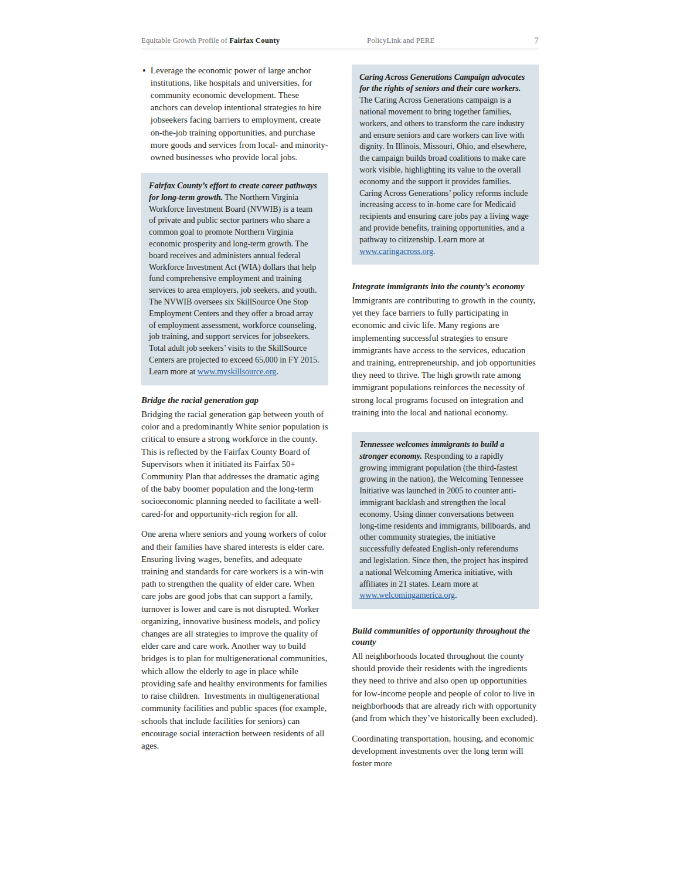Equitable Growth Profile of Fairfax County
PolicyLink and PERE
7
Leverage the economic power of large anchor institutions, like hospitals and universities, for community economic development. These anchors can develop intentional strategies to hire jobseekers facing barriers to employment, create on-the-job training opportunities, and purchase more goods and services from local- and minority-owned businesses who provide local jobs.
Fairfax County’s effort to create career pathways for long-term growth. The Northern Virginia Workforce Investment Board (NVWIB) is a team of private and public sector partners who share a common goal to promote Northern Virginia economic prosperity and long-term growth. The board receives and administers annual federal Workforce Investment Act (WIA) dollars that help fund comprehensive employment and training services to area employers, job seekers, and youth. The NVWIB oversees six SkillSource One Stop Employment Centers and they offer a broad array of employment assessment, workforce counseling, job training, and support services for jobseekers. Total adult job seekers’ visits to the SkillSource Centers are projected to exceed 65,000 in FY 2015. Learn more at www.myskillsource.org.
Bridge the racial generation gap
Bridging the racial generation gap between youth of color and a predominantly White senior population is critical to ensure a strong workforce in the county. This is reflected by the Fairfax County Board of Supervisors when it initiated its Fairfax 50+ Community Plan that addresses the dramatic aging of the baby boomer population and the long-term socioeconomic planning needed to facilitate a well-cared-for and opportunity-rich region for all.
One arena where seniors and young workers of color and their families have shared interests is elder care. Ensuring living wages, benefits, and adequate training and standards for care workers is a win-win path to strengthen the quality of elder care. When care jobs are good jobs that can support a family, turnover is lower and care is not disrupted. Worker organizing, innovative business models, and policy changes are all strategies to improve the quality of elder care and care work. Another way to build bridges is to plan for multigenerational communities, which allow the elderly to age in place while providing safe and healthy environments for families to raise children. Investments in multigenerational community facilities and public spaces (for example, schools that include facilities for seniors) can encourage social interaction between residents of all ages.
Caring Across Generations Campaign advocates for the rights of seniors and their care workers. The Caring Across Generations campaign is a national movement to bring together families, workers, and others to transform the care industry and ensure seniors and care workers can live with dignity. In Illinois, Missouri, Ohio, and elsewhere, the campaign builds broad coalitions to make care work visible, highlighting its value to the overall economy and the support it provides families. Caring Across Generations’ policy reforms include increasing access to in-home care for Medicaid recipients and ensuring care jobs pay a living wage and provide benefits, training opportunities, and a pathway to citizenship. Learn more at www.caringacross.org.
Integrate immigrants into the county’s economy
Immigrants are contributing to growth in the county, yet they face barriers to fully participating in economic and civic life. Many regions are implementing successful strategies to ensure immigrants have access to the services, education and training, entrepreneurship, and job opportunities they need to thrive. The high growth rate among immigrant populations reinforces the necessity of strong local programs focused on integration and training into the local and national economy.
Tennessee welcomes immigrants to build a stronger economy. Responding to a rapidly growing immigrant population (the third-fastest growing in the nation), the Welcoming Tennessee Initiative was launched in 2005 to counter anti-immigrant backlash and strengthen the local economy. Using dinner conversations between long-time residents and immigrants, billboards, and other community strategies, the initiative successfully defeated English-only referendums and legislation. Since then, the project has inspired a national Welcoming America initiative, with affiliates in 21 states. Learn more at www.welcomingamerica.org.
Build communities of opportunity throughout the county
All neighborhoods located throughout the county should provide their residents with the ingredients they need to thrive and also open up opportunities for low-income people and people of color to live in neighborhoods that are already rich with opportunity (and from which they’ve historically been excluded).
Coordinating transportation, housing, and economic development investments over the long term will foster more